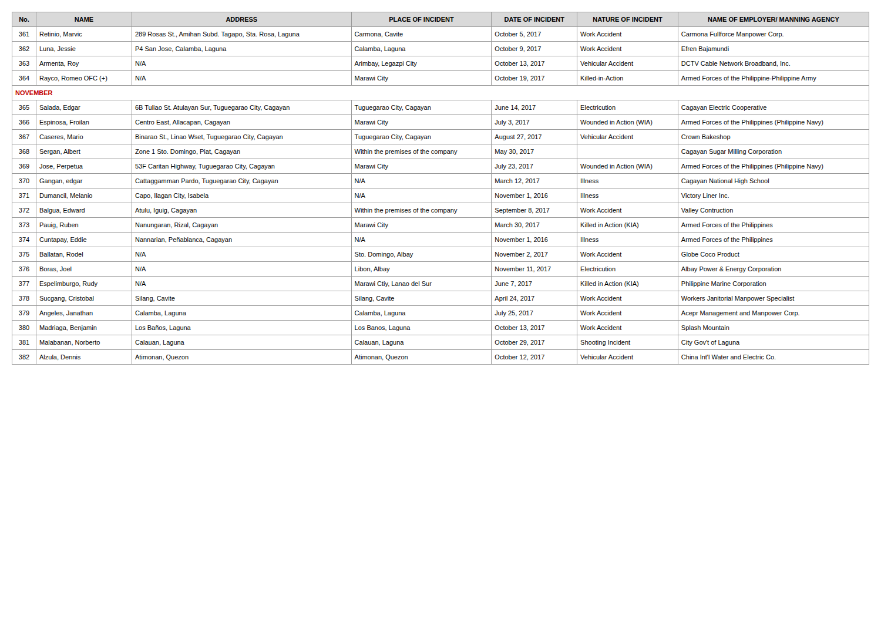| No. | NAME | ADDRESS | PLACE OF INCIDENT | DATE OF INCIDENT | NATURE OF INCIDENT | NAME OF EMPLOYER/ MANNING AGENCY |
| --- | --- | --- | --- | --- | --- | --- |
| 361 | Retinio, Marvic | 289 Rosas St., Amihan Subd. Tagapo, Sta. Rosa, Laguna | Carmona, Cavite | October 5, 2017 | Work Accident | Carmona Fullforce Manpower Corp. |
| 362 | Luna, Jessie | P4 San Jose, Calamba, Laguna | Calamba, Laguna | October 9, 2017 | Work Accident | Efren Bajamundi |
| 363 | Armenta, Roy | N/A | Arimbay, Legazpi City | October 13, 2017 | Vehicular Accident | DCTV Cable Network Broadband, Inc. |
| 364 | Rayco, Romeo OFC (+) | N/A | Marawi City | October 19, 2017 | Killed-in-Action | Armed Forces of the Philippine-Philippine Army |
| NOVEMBER |
| 365 | Salada, Edgar | 6B Tuliao St. Atulayan Sur, Tuguegarao City, Cagayan | Tuguegarao City, Cagayan | June 14, 2017 | Electricution | Cagayan Electric Cooperative |
| 366 | Espinosa, Froilan | Centro East, Allacapan, Cagayan | Marawi City | July 3, 2017 | Wounded in Action (WIA) | Armed Forces of the Philippines (Philippine Navy) |
| 367 | Caseres, Mario | Binarao St., Linao Wset, Tuguegarao City, Cagayan | Tuguegarao City, Cagayan | August 27, 2017 | Vehicular Accident | Crown Bakeshop |
| 368 | Sergan, Albert | Zone 1 Sto. Domingo, Piat, Cagayan | Within the premises of the company | May 30, 2017 | | Cagayan Sugar Milling Corporation |
| 369 | Jose, Perpetua | 53F Caritan Highway, Tuguegarao City, Cagayan | Marawi City | July 23, 2017 | Wounded in Action (WIA) | Armed Forces of the Philippines (Philippine Navy) |
| 370 | Gangan, edgar | Cattaggamman Pardo, Tuguegarao City, Cagayan | N/A | March 12, 2017 | Illness | Cagayan National High School |
| 371 | Dumancil, Melanio | Capo, Ilagan City, Isabela | N/A | November 1, 2016 | Illness | Victory Liner Inc. |
| 372 | Balgua, Edward | Atulu, Iguig, Cagayan | Within the premises of the company | September 8, 2017 | Work Accident | Valley Contruction |
| 373 | Pauig, Ruben | Nanungaran, Rizal, Cagayan | Marawi City | March 30, 2017 | Killed in Action (KIA) | Armed Forces of the Philippines |
| 374 | Cuntapay, Eddie | Nannarian, Peñablanca, Cagayan | N/A | November 1, 2016 | Illness | Armed Forces of the Philippines |
| 375 | Ballatan, Rodel | N/A | Sto. Domingo, Albay | November 2, 2017 | Work Accident | Globe Coco Product |
| 376 | Boras, Joel | N/A | Libon, Albay | November 11, 2017 | Electricution | Albay Power & Energy Corporation |
| 377 | Espelimburgo, Rudy | N/A | Marawi Ctiy, Lanao del Sur | June 7, 2017 | Killed in Action (KIA) | Philippine Marine Corporation |
| 378 | Sucgang, Cristobal | Silang, Cavite | Silang, Cavite | April 24, 2017 | Work Accident | Workers Janitorial Manpower Specialist |
| 379 | Angeles, Janathan | Calamba, Laguna | Calamba, Laguna | July 25, 2017 | Work Accident | Acepr Management and Manpower Corp. |
| 380 | Madriaga, Benjamin | Los Baños, Laguna | Los Banos, Laguna | October 13, 2017 | Work Accident | Splash Mountain |
| 381 | Malabanan, Norberto | Calauan, Laguna | Calauan, Laguna | October 29, 2017 | Shooting Incident | City Gov't of Laguna |
| 382 | Alzula, Dennis | Atimonan, Quezon | Atimonan, Quezon | October 12, 2017 | Vehicular Accident | China Int'l Water and Electric Co. |